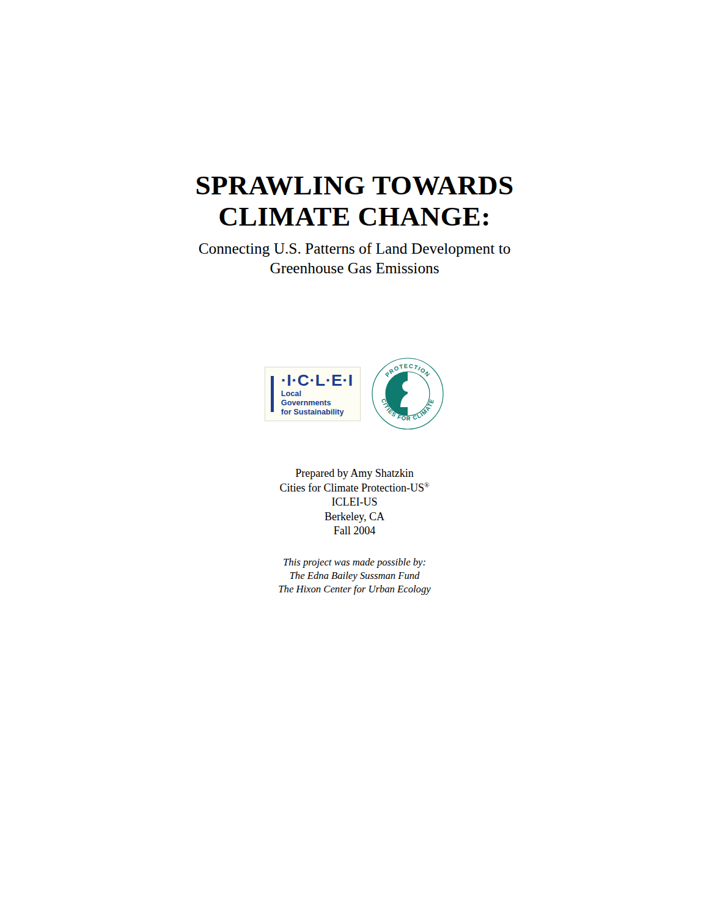SPRAWLING TOWARDS
CLIMATE CHANGE:
Connecting U.S. Patterns of Land Development to Greenhouse Gas Emissions
·I·C·L·E·I Local
Governments
for Sustainability
PROTECTION CITIES FOR CLIMATE
Prepared by Amy Shatzkin
Cities for Climate Protection-US®
ICLEI-US
Berkeley, CA
Fall 2004
This project was made possible by:
The Edna Bailey Sussman Fund
The Hixon Center for Urban Ecology